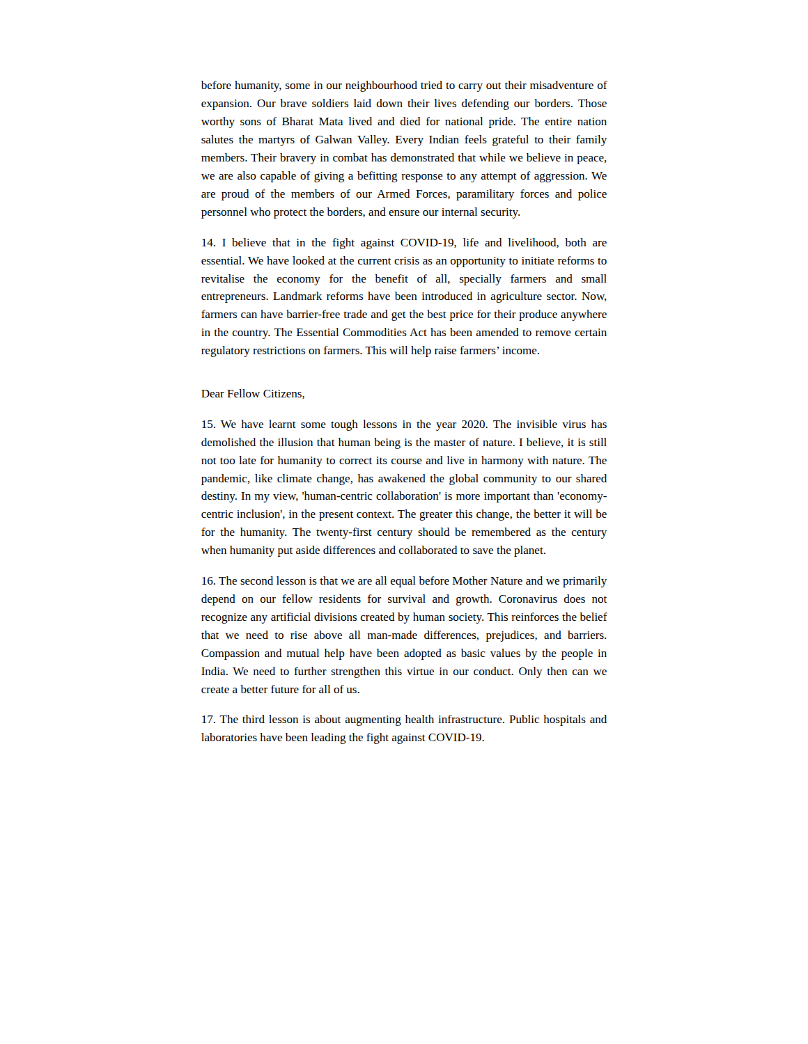before humanity, some in our neighbourhood tried to carry out their misadventure of expansion. Our brave soldiers laid down their lives defending our borders. Those worthy sons of Bharat Mata lived and died for national pride. The entire nation salutes the martyrs of Galwan Valley. Every Indian feels grateful to their family members. Their bravery in combat has demonstrated that while we believe in peace, we are also capable of giving a befitting response to any attempt of aggression. We are proud of the members of our Armed Forces, paramilitary forces and police personnel who protect the borders, and ensure our internal security.
14. I believe that in the fight against COVID-19, life and livelihood, both are essential. We have looked at the current crisis as an opportunity to initiate reforms to revitalise the economy for the benefit of all, specially farmers and small entrepreneurs. Landmark reforms have been introduced in agriculture sector. Now, farmers can have barrier-free trade and get the best price for their produce anywhere in the country. The Essential Commodities Act has been amended to remove certain regulatory restrictions on farmers. This will help raise farmers’ income.
Dear Fellow Citizens,
15. We have learnt some tough lessons in the year 2020. The invisible virus has demolished the illusion that human being is the master of nature. I believe, it is still not too late for humanity to correct its course and live in harmony with nature. The pandemic, like climate change, has awakened the global community to our shared destiny. In my view, 'human-centric collaboration' is more important than 'economy-centric inclusion', in the present context. The greater this change, the better it will be for the humanity. The twenty-first century should be remembered as the century when humanity put aside differences and collaborated to save the planet.
16. The second lesson is that we are all equal before Mother Nature and we primarily depend on our fellow residents for survival and growth. Coronavirus does not recognize any artificial divisions created by human society. This reinforces the belief that we need to rise above all man-made differences, prejudices, and barriers. Compassion and mutual help have been adopted as basic values by the people in India. We need to further strengthen this virtue in our conduct. Only then can we create a better future for all of us.
17. The third lesson is about augmenting health infrastructure. Public hospitals and laboratories have been leading the fight against COVID-19.